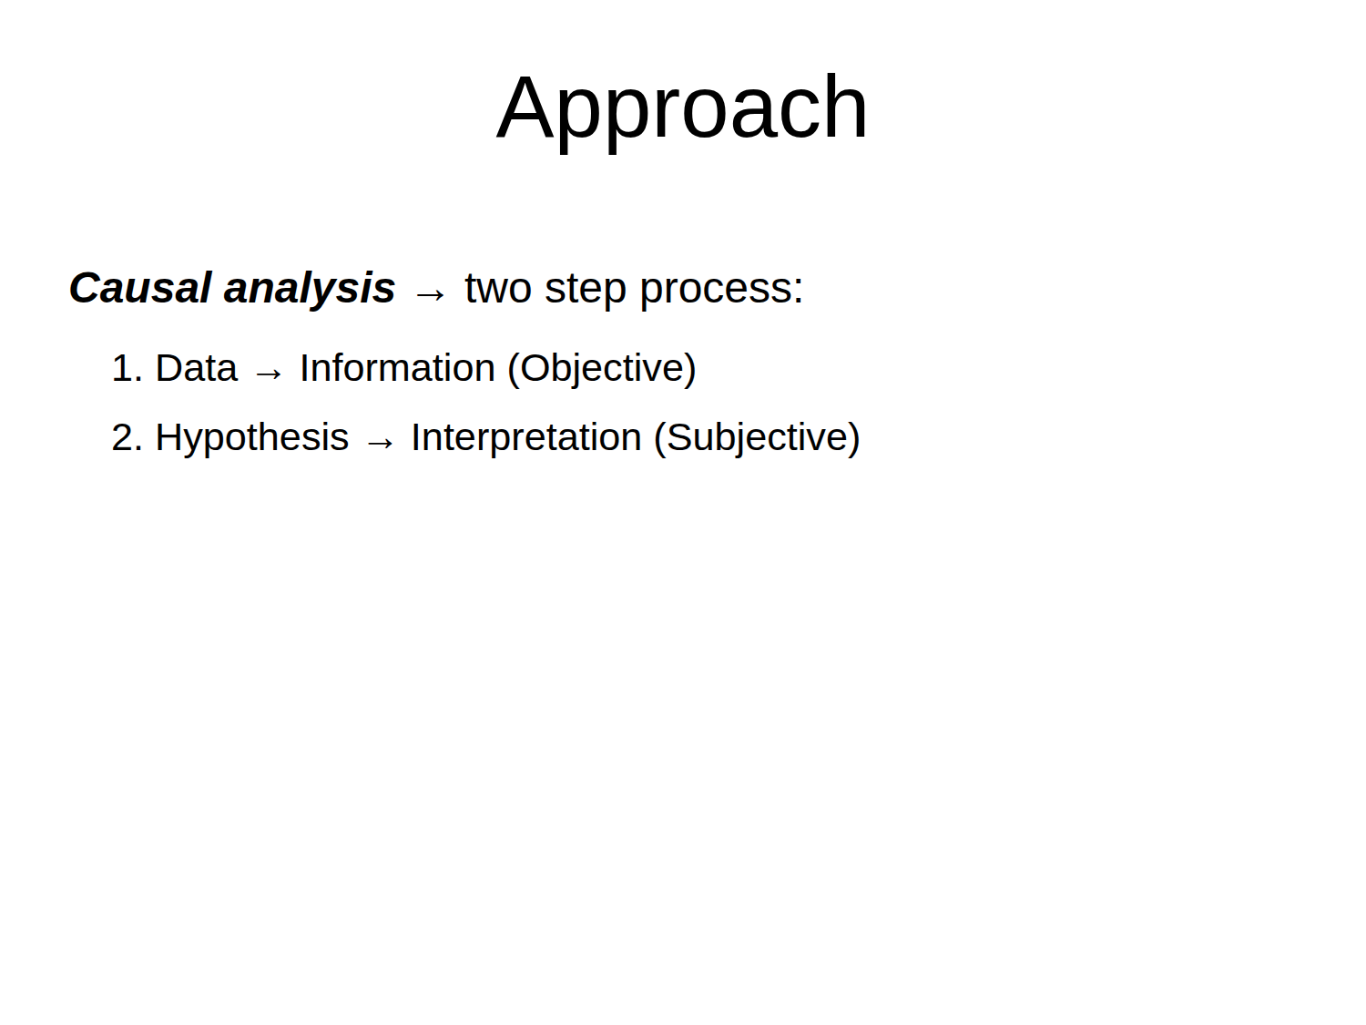Approach
Causal analysis → two step process:
Data → Information (Objective)
Hypothesis → Interpretation (Subjective)